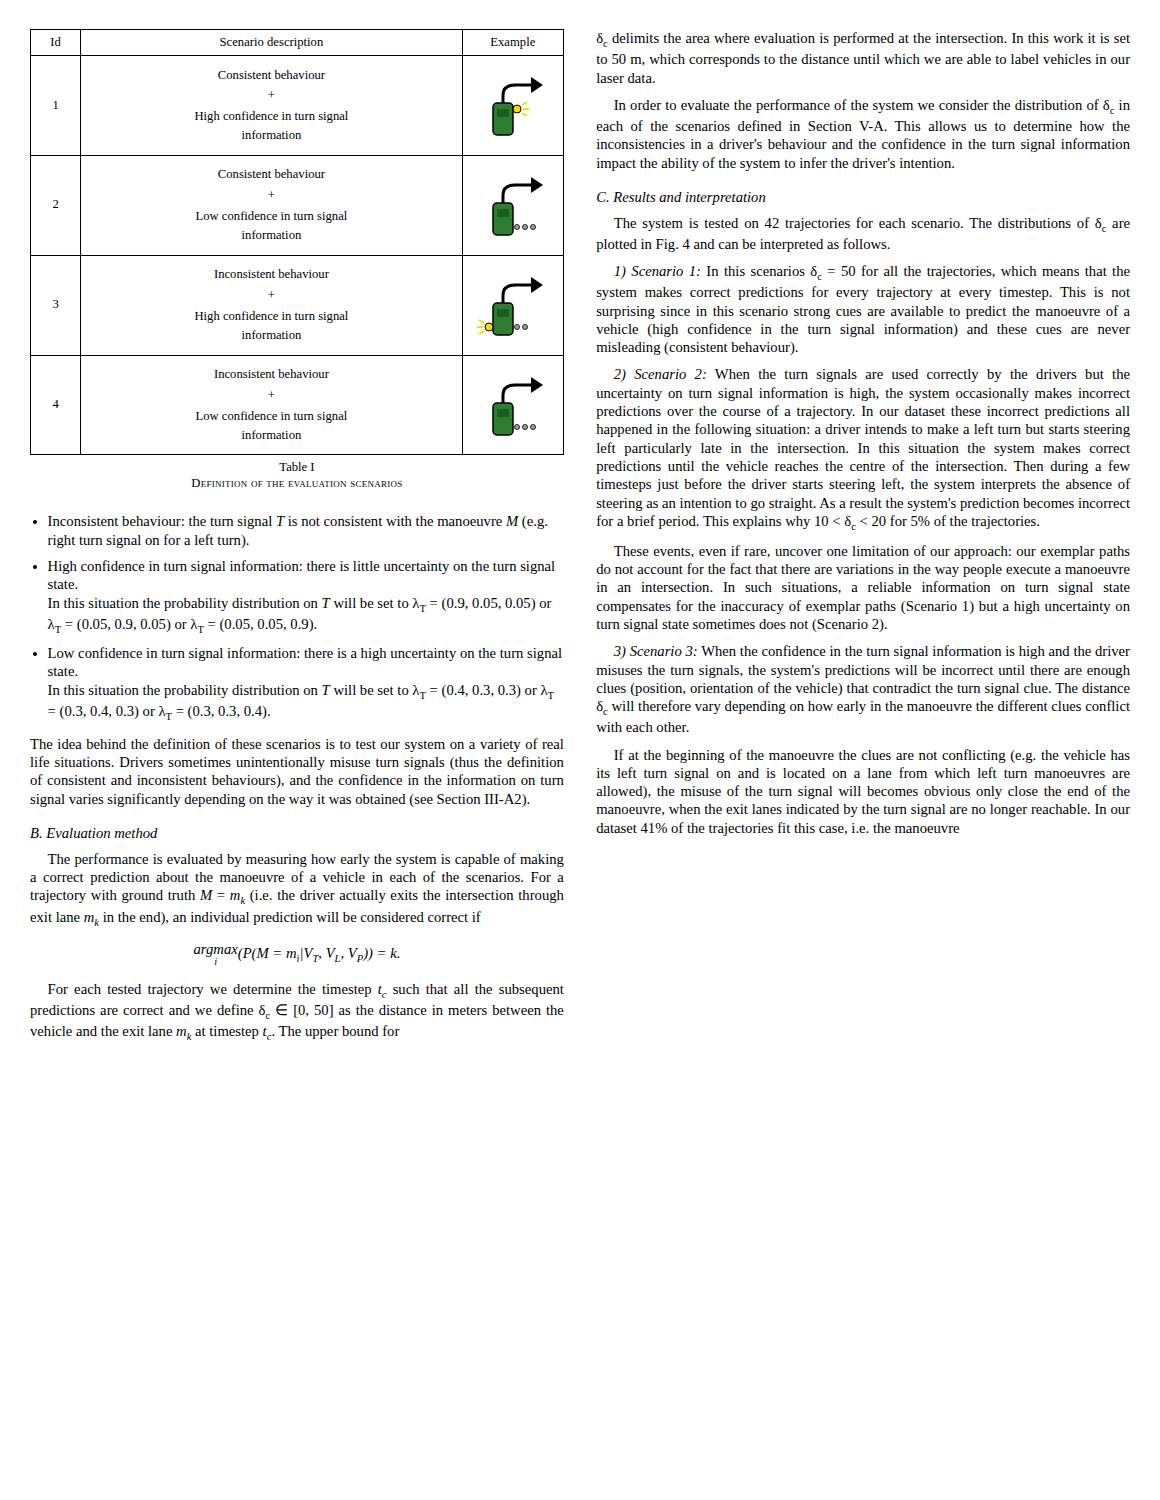| Id | Scenario description | Example |
| --- | --- | --- |
| 1 | Consistent behaviour + High confidence in turn signal information | |
| 2 | Consistent behaviour + Low confidence in turn signal information | |
| 3 | Inconsistent behaviour + High confidence in turn signal information | |
| 4 | Inconsistent behaviour + Low confidence in turn signal information | |
Table I Definition of the evaluation scenarios
Inconsistent behaviour: the turn signal T is not consistent with the manoeuvre M (e.g. right turn signal on for a left turn).
High confidence in turn signal information: there is little uncertainty on the turn signal state.
In this situation the probability distribution on T will be set to λT = (0.9, 0.05, 0.05) or λT = (0.05, 0.9, 0.05) or λT = (0.05, 0.05, 0.9).
Low confidence in turn signal information: there is a high uncertainty on the turn signal state.
In this situation the probability distribution on T will be set to λT = (0.4, 0.3, 0.3) or λT = (0.3, 0.4, 0.3) or λT = (0.3, 0.3, 0.4).
The idea behind the definition of these scenarios is to test our system on a variety of real life situations. Drivers sometimes unintentionally misuse turn signals (thus the definition of consistent and inconsistent behaviours), and the confidence in the information on turn signal varies significantly depending on the way it was obtained (see Section III-A2).
B. Evaluation method
The performance is evaluated by measuring how early the system is capable of making a correct prediction about the manoeuvre of a vehicle in each of the scenarios. For a trajectory with ground truth M = mk (i.e. the driver actually exits the intersection through exit lane mk in the end), an individual prediction will be considered correct if
argmaxi(P(M = mi|VT, VL, VP)) = k.
For each tested trajectory we determine the timestep tc such that all the subsequent predictions are correct and we define δc ∈ [0, 50] as the distance in meters between the vehicle and the exit lane mk at timestep tc. The upper bound for
δc delimits the area where evaluation is performed at the intersection. In this work it is set to 50 m, which corresponds to the distance until which we are able to label vehicles in our laser data.
In order to evaluate the performance of the system we consider the distribution of δc in each of the scenarios defined in Section V-A. This allows us to determine how the inconsistencies in a driver's behaviour and the confidence in the turn signal information impact the ability of the system to infer the driver's intention.
C. Results and interpretation
The system is tested on 42 trajectories for each scenario. The distributions of δc are plotted in Fig. 4 and can be interpreted as follows.
1) Scenario 1: In this scenarios δc = 50 for all the trajectories, which means that the system makes correct predictions for every trajectory at every timestep. This is not surprising since in this scenario strong cues are available to predict the manoeuvre of a vehicle (high confidence in the turn signal information) and these cues are never misleading (consistent behaviour).
2) Scenario 2: When the turn signals are used correctly by the drivers but the uncertainty on turn signal information is high, the system occasionally makes incorrect predictions over the course of a trajectory. In our dataset these incorrect predictions all happened in the following situation: a driver intends to make a left turn but starts steering left particularly late in the intersection. In this situation the system makes correct predictions until the vehicle reaches the centre of the intersection. Then during a few timesteps just before the driver starts steering left, the system interprets the absence of steering as an intention to go straight. As a result the system's prediction becomes incorrect for a brief period. This explains why 10 < δc < 20 for 5% of the trajectories.
These events, even if rare, uncover one limitation of our approach: our exemplar paths do not account for the fact that there are variations in the way people execute a manoeuvre in an intersection. In such situations, a reliable information on turn signal state compensates for the inaccuracy of exemplar paths (Scenario 1) but a high uncertainty on turn signal state sometimes does not (Scenario 2).
3) Scenario 3: When the confidence in the turn signal information is high and the driver misuses the turn signals, the system's predictions will be incorrect until there are enough clues (position, orientation of the vehicle) that contradict the turn signal clue. The distance δc will therefore vary depending on how early in the manoeuvre the different clues conflict with each other.
If at the beginning of the manoeuvre the clues are not conflicting (e.g. the vehicle has its left turn signal on and is located on a lane from which left turn manoeuvres are allowed), the misuse of the turn signal will becomes obvious only close the end of the manoeuvre, when the exit lanes indicated by the turn signal are no longer reachable. In our dataset 41% of the trajectories fit this case, i.e. the manoeuvre